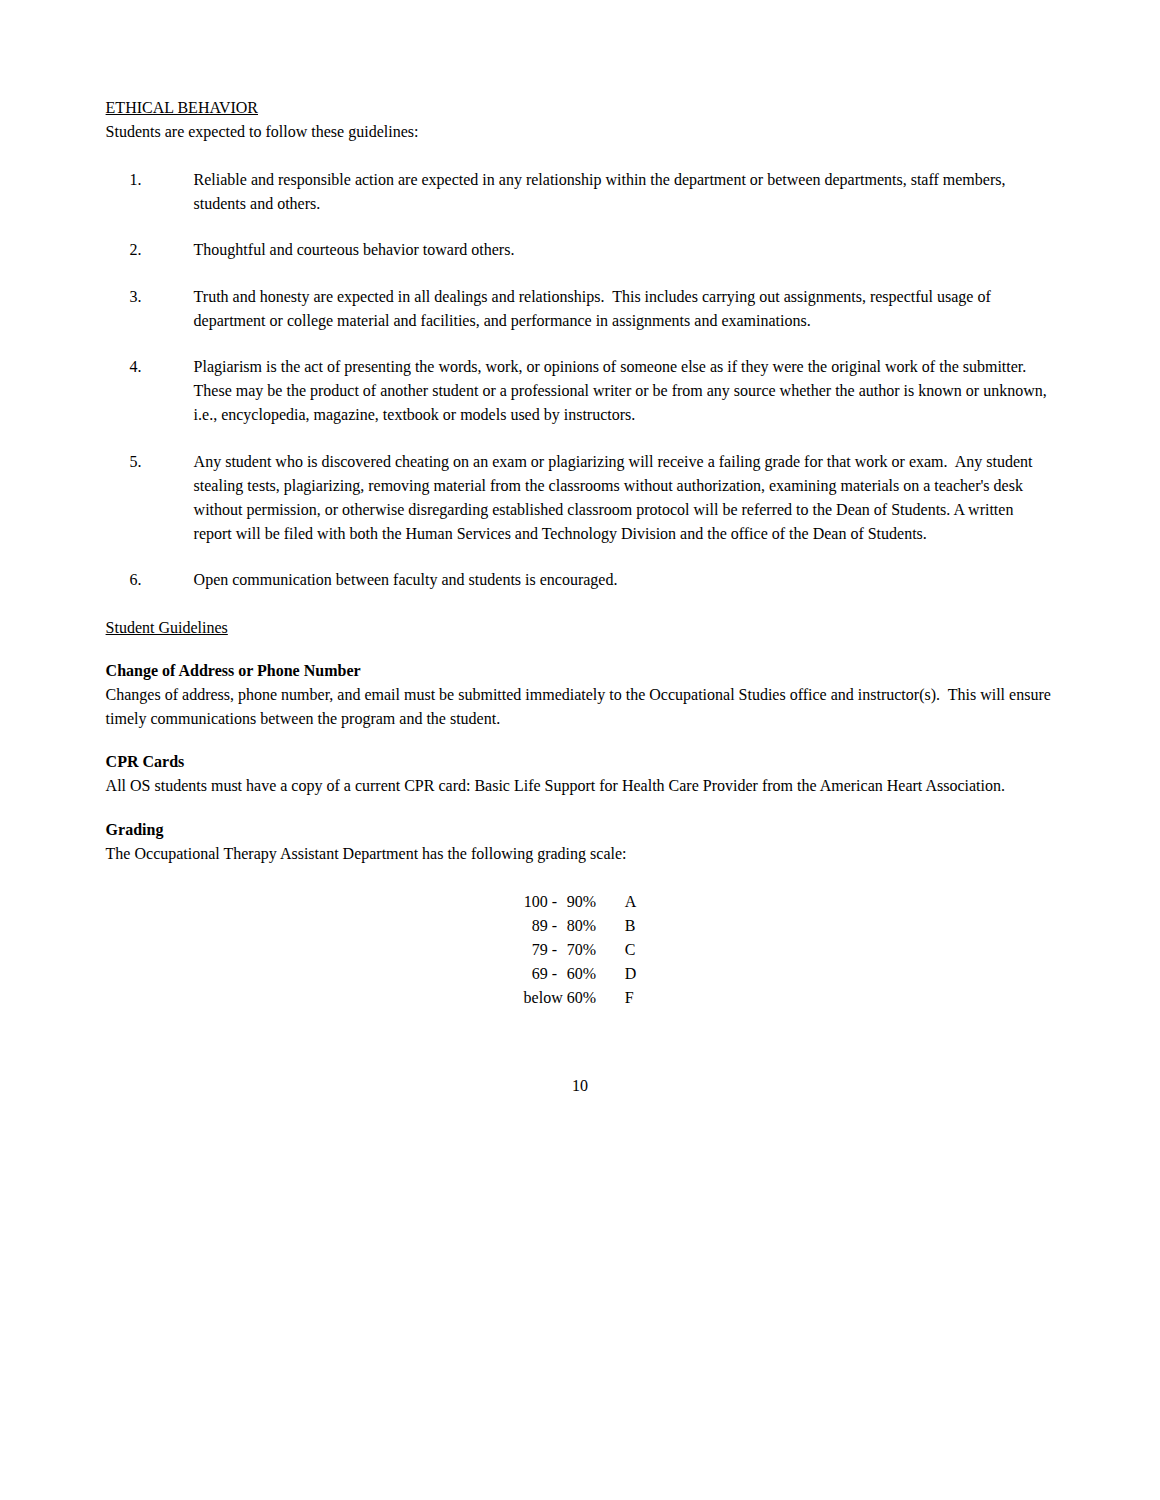ETHICAL BEHAVIOR
Students are expected to follow these guidelines:
Reliable and responsible action are expected in any relationship within the department or between departments, staff members, students and others.
Thoughtful and courteous behavior toward others.
Truth and honesty are expected in all dealings and relationships. This includes carrying out assignments, respectful usage of department or college material and facilities, and performance in assignments and examinations.
Plagiarism is the act of presenting the words, work, or opinions of someone else as if they were the original work of the submitter. These may be the product of another student or a professional writer or be from any source whether the author is known or unknown, i.e., encyclopedia, magazine, textbook or models used by instructors.
Any student who is discovered cheating on an exam or plagiarizing will receive a failing grade for that work or exam. Any student stealing tests, plagiarizing, removing material from the classrooms without authorization, examining materials on a teacher's desk without permission, or otherwise disregarding established classroom protocol will be referred to the Dean of Students. A written report will be filed with both the Human Services and Technology Division and the office of the Dean of Students.
Open communication between faculty and students is encouraged.
Student Guidelines
Change of Address or Phone Number
Changes of address, phone number, and email must be submitted immediately to the Occupational Studies office and instructor(s). This will ensure timely communications between the program and the student.
CPR Cards
All OS students must have a copy of a current CPR card: Basic Life Support for Health Care Provider from the American Heart Association.
Grading
The Occupational Therapy Assistant Department has the following grading scale:
| 100 - | 90% | A |
| 89 - | 80% | B |
| 79 - | 70% | C |
| 69 - | 60% | D |
| below 60% | F |
10